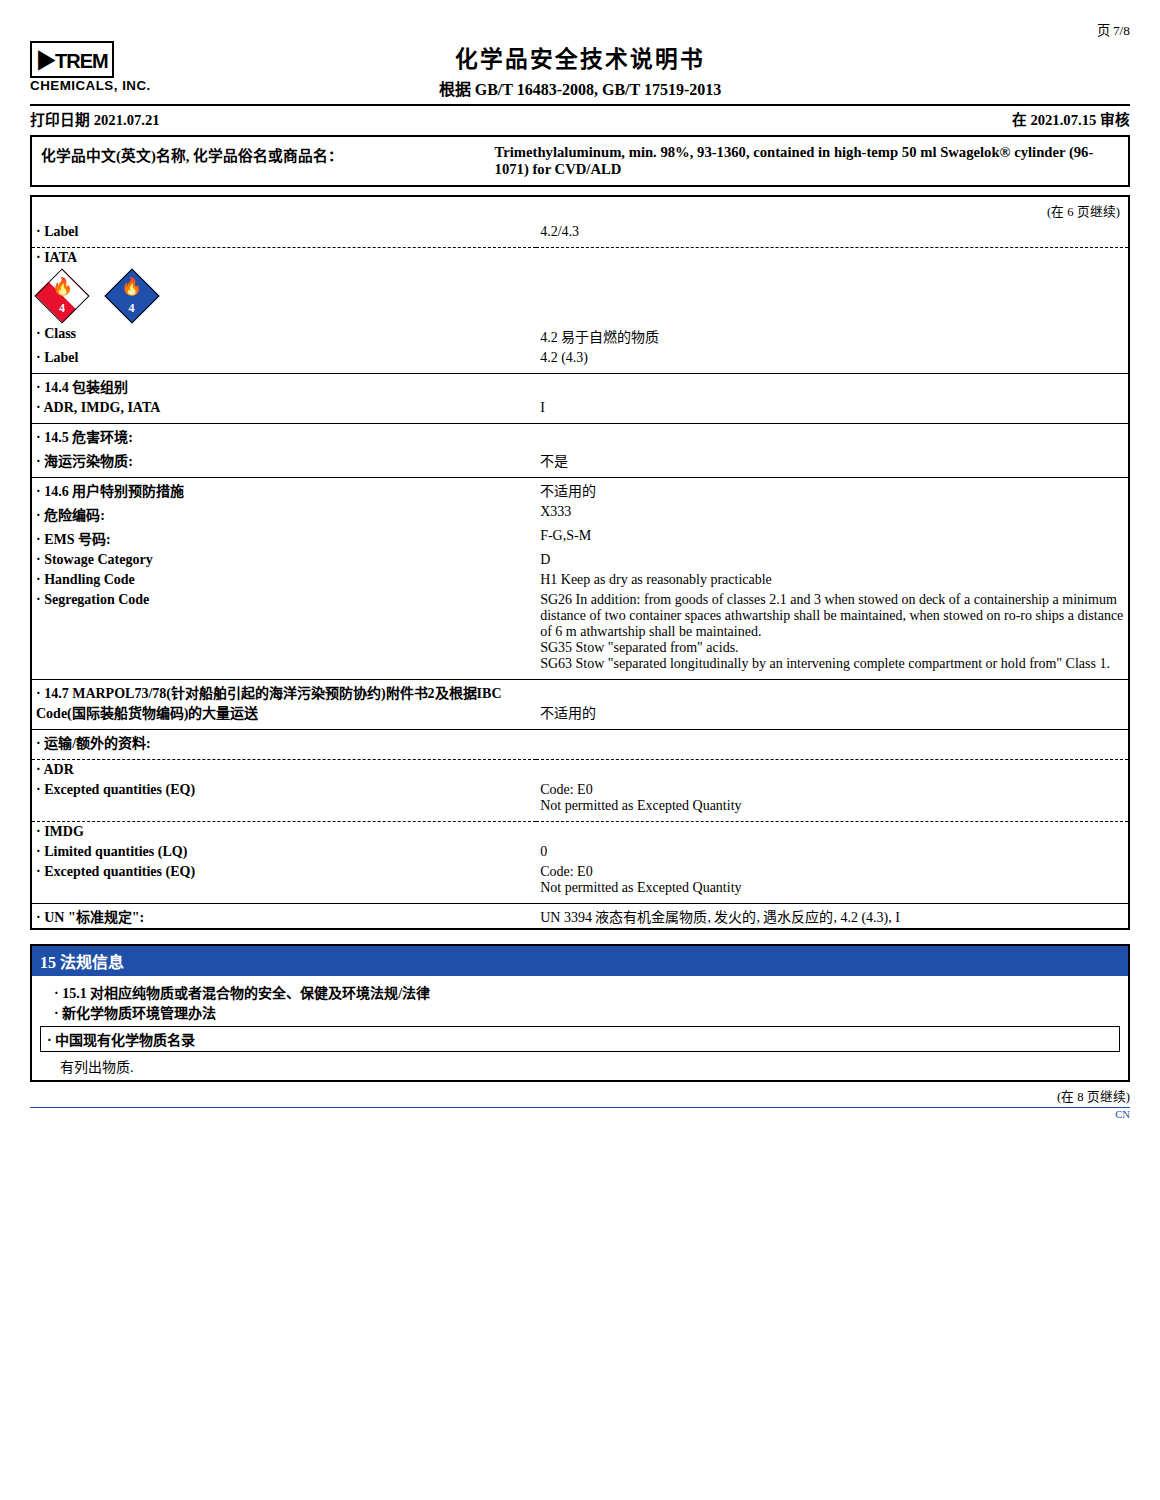页 7/8
▶TREM
CHEMICALS, INC.
化学品安全技术说明书
根据 GB/T 16483-2008, GB/T 17519-2013
打印日期 2021.07.21
在 2021.07.15 审核
| 化学品中文(英文)名称, 化学品俗名或商品名： | Trimethylaluminum, min. 98%, 93-1360, contained in high-temp 50 ml Swagelok® cylinder (96-1071) for CVD/ALD |
(在 6 页继续)
| Label | 4.2/4.3 |
| IATA | |
| 🔥 4 🔥 4 |
| Class | 4.2 易于自燃的物质 |
| Label | 4.2 (4.3) |
| 14.4 包装组别 | |
| ADR, IMDG, IATA | I |
| 14.5 危害环境: | |
| 海运污染物质: | 不是 |
| 14.6 用户特别预防措施 | 不适用的 |
| 危险编码: | X333 |
| EMS 号码: | F-G,S-M |
| Stowage Category | D |
| Handling Code | H1 Keep as dry as reasonably practicable |
| Segregation Code | SG26 In addition: from goods of classes 2.1 and 3 when stowed on deck of a containership a minimum distance of two container spaces athwartship shall be maintained, when stowed on ro-ro ships a distance of 6 m athwartship shall be maintained. SG35 Stow "separated from" acids. SG63 Stow "separated longitudinally by an intervening complete compartment or hold from" Class 1. |
| 14.7 MARPOL73/78(针对船舶引起的海洋污染预防协约)附件书2及根据IBC Code(国际装船货物编码)的大量运送 | 不适用的 |
| 运输/额外的资料: | |
| ADR | |
| Excepted quantities (EQ) | Code: E0 Not permitted as Excepted Quantity |
| IMDG | |
| Limited quantities (LQ) | 0 |
| Excepted quantities (EQ) | Code: E0 Not permitted as Excepted Quantity |
| UN "标准规定": | UN 3394 液态有机金属物质, 发火的, 遇水反应的, 4.2 (4.3), I |
15 法规信息
15.1 对相应纯物质或者混合物的安全、保健及环境法规/法律
新化学物质环境管理办法
中国现有化学物质名录
有列出物质.
(在 8 页继续)
CN